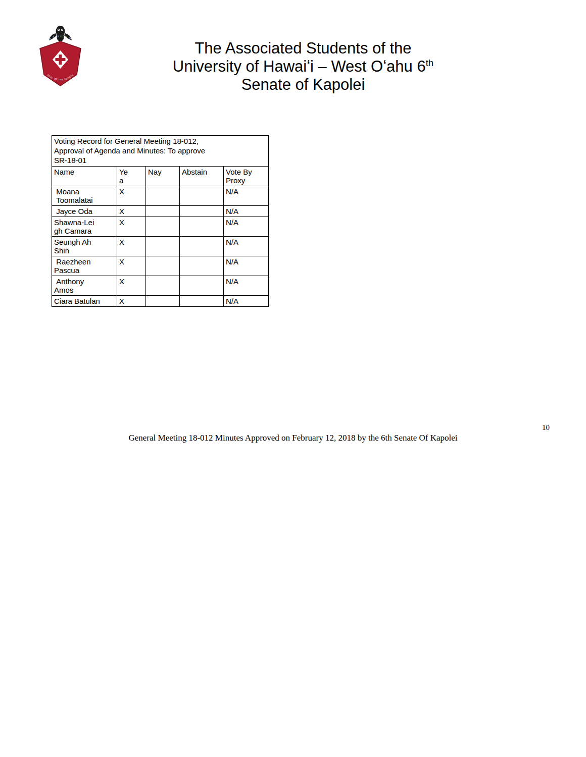A S U H W O SEAL OF THE SENATE
The Associated Students of the
University of Hawaiʻi – West Oʻahu 6th
Senate of Kapolei
Voting Record for General Meeting 18-012, Approval of Agenda and Minutes: To approve SR-18-01
| Name | Ye a | Nay | Abstain | Vote By Proxy |
| Moana Toomalatai | X | | | N/A |
| Jayce Oda | X | | | N/A |
| Shawna-Lei gh Camara | X | | | N/A |
| Seungh Ah Shin | X | | | N/A |
| Raezheen Pascua | X | | | N/A |
| Anthony Amos | X | | | N/A |
| Ciara Batulan | X | | | N/A |
10
General Meeting 18-012 Minutes Approved on February 12, 2018 by the 6th Senate Of Kapolei